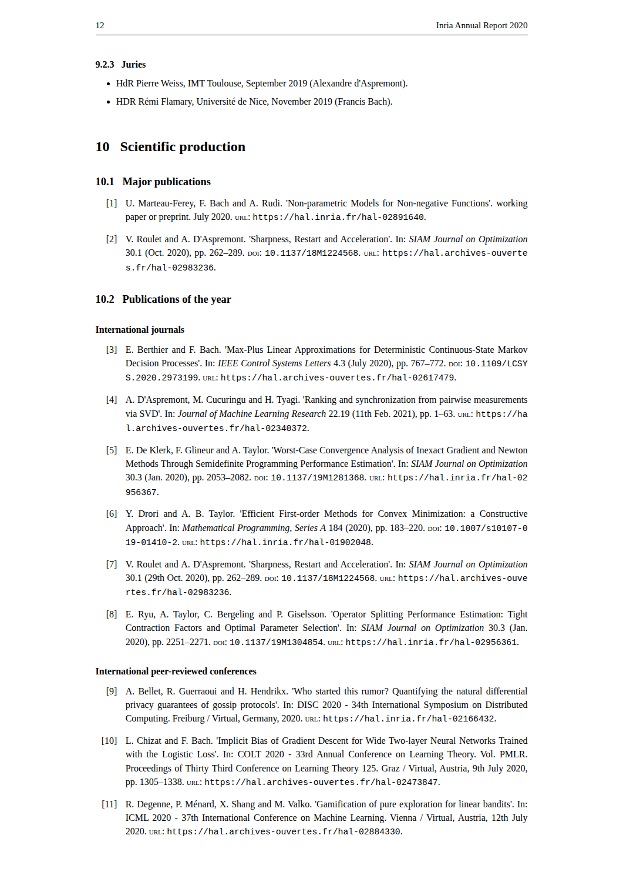12 Inria Annual Report 2020
9.2.3 Juries
HdR Pierre Weiss, IMT Toulouse, September 2019 (Alexandre d'Aspremont).
HDR Rémi Flamary, Université de Nice, November 2019 (Francis Bach).
10 Scientific production
10.1 Major publications
[1] U. Marteau-Ferey, F. Bach and A. Rudi. 'Non-parametric Models for Non-negative Functions'. working paper or preprint. July 2020. url: https://hal.inria.fr/hal-02891640.
[2] V. Roulet and A. D'Aspremont. 'Sharpness, Restart and Acceleration'. In: SIAM Journal on Optimization 30.1 (Oct. 2020), pp. 262–289. doi: 10.1137/18M1224568. url: https://hal.archives-ouvertes.fr/hal-02983236.
10.2 Publications of the year
International journals
[3] E. Berthier and F. Bach. 'Max-Plus Linear Approximations for Deterministic Continuous-State Markov Decision Processes'. In: IEEE Control Systems Letters 4.3 (July 2020), pp. 767–772. doi: 10.1109/LCSYS.2020.2973199. url: https://hal.archives-ouvertes.fr/hal-02617479.
[4] A. D'Aspremont, M. Cucuringu and H. Tyagi. 'Ranking and synchronization from pairwise measurements via SVD'. In: Journal of Machine Learning Research 22.19 (11th Feb. 2021), pp. 1–63. url: https://hal.archives-ouvertes.fr/hal-02340372.
[5] E. De Klerk, F. Glineur and A. Taylor. 'Worst-Case Convergence Analysis of Inexact Gradient and Newton Methods Through Semidefinite Programming Performance Estimation'. In: SIAM Journal on Optimization 30.3 (Jan. 2020), pp. 2053–2082. doi: 10.1137/19M1281368. url: https://hal.inria.fr/hal-02956367.
[6] Y. Drori and A. B. Taylor. 'Efficient First-order Methods for Convex Minimization: a Constructive Approach'. In: Mathematical Programming, Series A 184 (2020), pp. 183–220. doi: 10.1007/s10107-019-01410-2. url: https://hal.inria.fr/hal-01902048.
[7] V. Roulet and A. D'Aspremont. 'Sharpness, Restart and Acceleration'. In: SIAM Journal on Optimization 30.1 (29th Oct. 2020), pp. 262–289. doi: 10.1137/18M1224568. url: https://hal.archives-ouvertes.fr/hal-02983236.
[8] E. Ryu, A. Taylor, C. Bergeling and P. Giselsson. 'Operator Splitting Performance Estimation: Tight Contraction Factors and Optimal Parameter Selection'. In: SIAM Journal on Optimization 30.3 (Jan. 2020), pp. 2251–2271. doi: 10.1137/19M1304854. url: https://hal.inria.fr/hal-02956361.
International peer-reviewed conferences
[9] A. Bellet, R. Guerraoui and H. Hendrikx. 'Who started this rumor? Quantifying the natural differential privacy guarantees of gossip protocols'. In: DISC 2020 - 34th International Symposium on Distributed Computing. Freiburg / Virtual, Germany, 2020. url: https://hal.inria.fr/hal-02166432.
[10] L. Chizat and F. Bach. 'Implicit Bias of Gradient Descent for Wide Two-layer Neural Networks Trained with the Logistic Loss'. In: COLT 2020 - 33rd Annual Conference on Learning Theory. Vol. PMLR. Proceedings of Thirty Third Conference on Learning Theory 125. Graz / Virtual, Austria, 9th July 2020, pp. 1305–1338. url: https://hal.archives-ouvertes.fr/hal-02473847.
[11] R. Degenne, P. Ménard, X. Shang and M. Valko. 'Gamification of pure exploration for linear bandits'. In: ICML 2020 - 37th International Conference on Machine Learning. Vienna / Virtual, Austria, 12th July 2020. url: https://hal.archives-ouvertes.fr/hal-02884330.